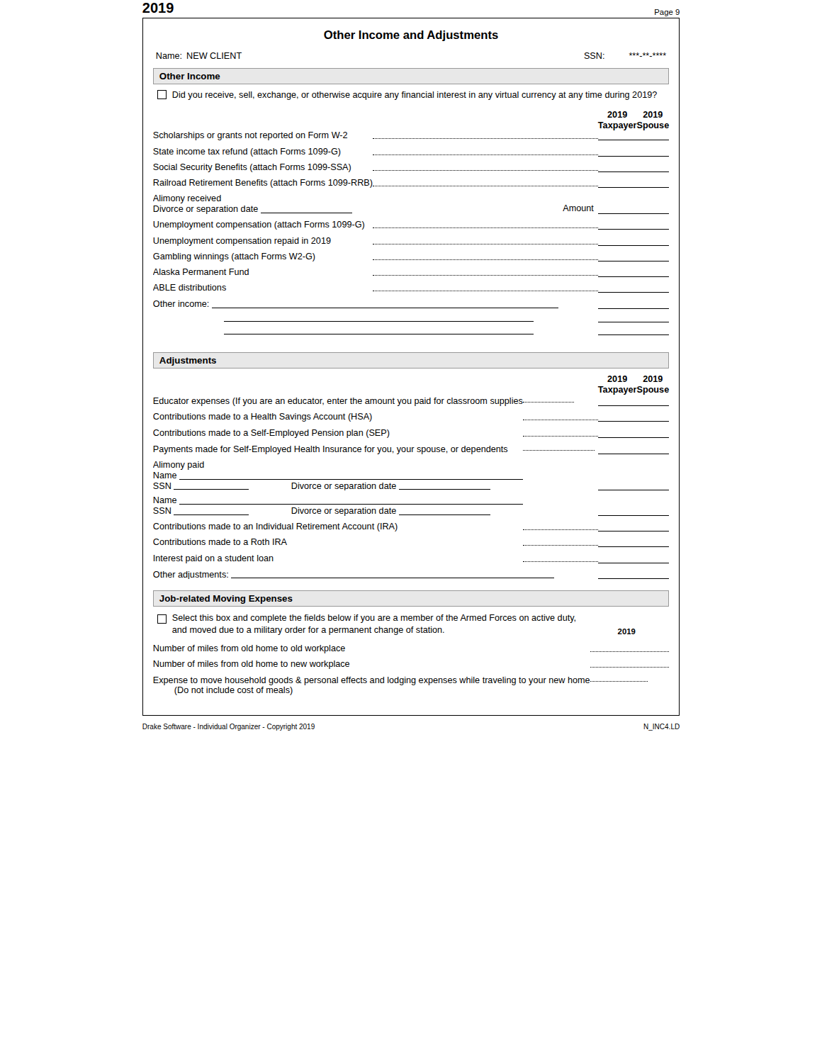2019
Page 9
Other Income and Adjustments
Name: NEW CLIENT
SSN:***-**-****
Other Income
Did you receive, sell, exchange, or otherwise acquire any financial interest in any virtual currency at any time during 2019?
| | | 2019 Taxpayer | 2019 Spouse |
| Scholarships or grants not reported on Form W-2 | | | |
| State income tax refund (attach Forms 1099-G) | | | |
| Social Security Benefits (attach Forms 1099-SSA) | | | |
| Railroad Retirement Benefits (attach Forms 1099-RRB) | | | |
| Alimony received | | |
| Divorce or separation date Amount | | |
| Unemployment compensation (attach Forms 1099-G) | | | |
| Unemployment compensation repaid in 2019 | | | |
| Gambling winnings (attach Forms W2-G) | | | |
| Alaska Permanent Fund | | | |
| ABLE distributions | | | |
| Other income: | | |
Adjustments
| | | 2019 Taxpayer | 2019 Spouse |
| Educator expenses (If you are an educator, enter the amount you paid for classroom supplies | | | |
| Contributions made to a Health Savings Account (HSA) | | | |
| Contributions made to a Self-Employed Pension plan (SEP) | | | |
| Payments made for Self-Employed Health Insurance for you, your spouse, or dependents | | | |
| Alimony paid | | |
| Name | | |
| SSN Divorce or separation date | | |
| Name | | |
| SSN Divorce or separation date | | |
| Contributions made to an Individual Retirement Account (IRA) | | | |
| Contributions made to a Roth IRA | | | |
| Interest paid on a student loan | | | |
| Other adjustments: | | |
Job-related Moving Expenses
Select this box and complete the fields below if you are a member of the Armed Forces on active duty,
and moved due to a military order for a permanent change of station. 2019
| Number of miles from old home to old workplace | | |
| Number of miles from old home to new workplace | | |
| Expense to move household goods & personal effects and lodging expenses while traveling to your new home | | |
| (Do not include cost of meals) | | |
Drake Software - Individual Organizer - Copyright 2019
N_INC4.LD